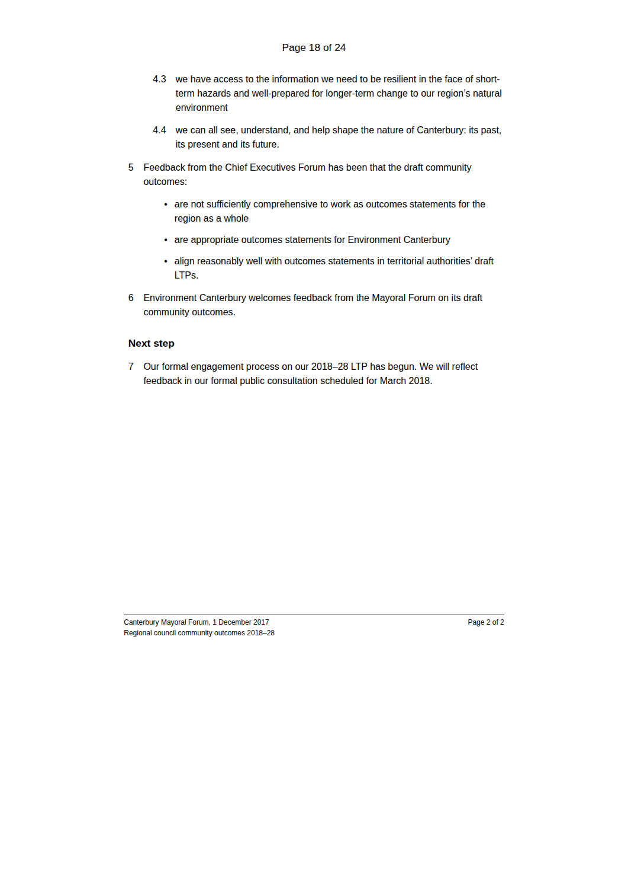Page 18 of 24
4.3
we have access to the information we need to be resilient in the face of short-term hazards and well-prepared for longer-term change to our region’s natural environment
4.4
we can all see, understand, and help shape the nature of Canterbury: its past, its present and its future.
5
Feedback from the Chief Executives Forum has been that the draft community outcomes:
are not sufficiently comprehensive to work as outcomes statements for the region as a whole
are appropriate outcomes statements for Environment Canterbury
align reasonably well with outcomes statements in territorial authorities’ draft LTPs.
6
Environment Canterbury welcomes feedback from the Mayoral Forum on its draft community outcomes.
Next step
7
Our formal engagement process on our 2018–28 LTP has begun. We will reflect feedback in our formal public consultation scheduled for March 2018.
Canterbury Mayoral Forum, 1 December 2017
Regional council community outcomes 2018–28
Page 2 of 2